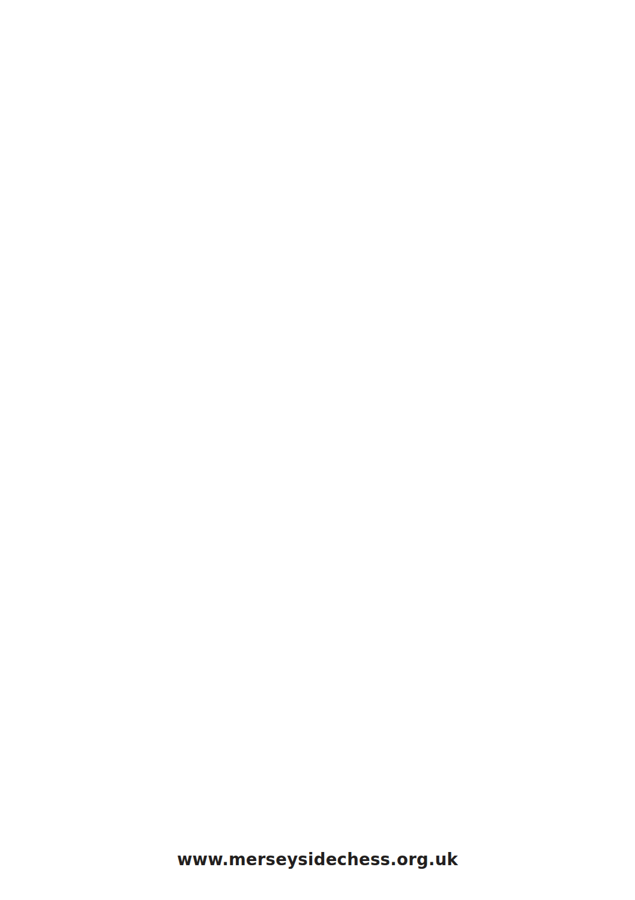www.merseysidechess.org.uk